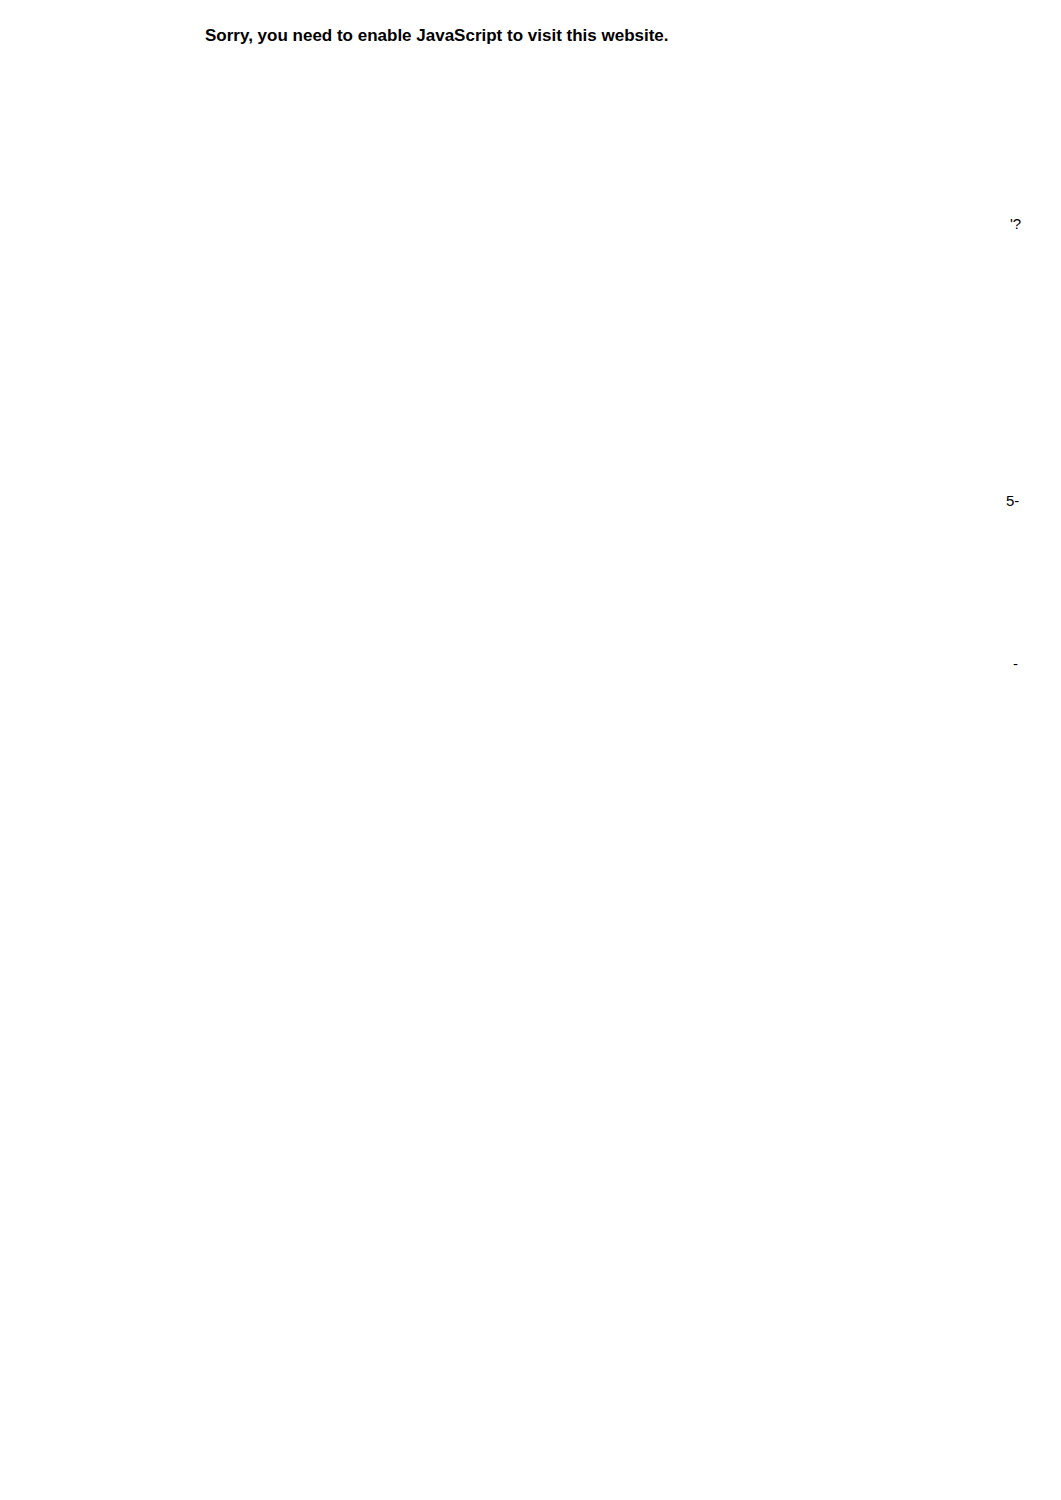Sorry, you need to enable JavaScript to visit this website.
'? 5- -